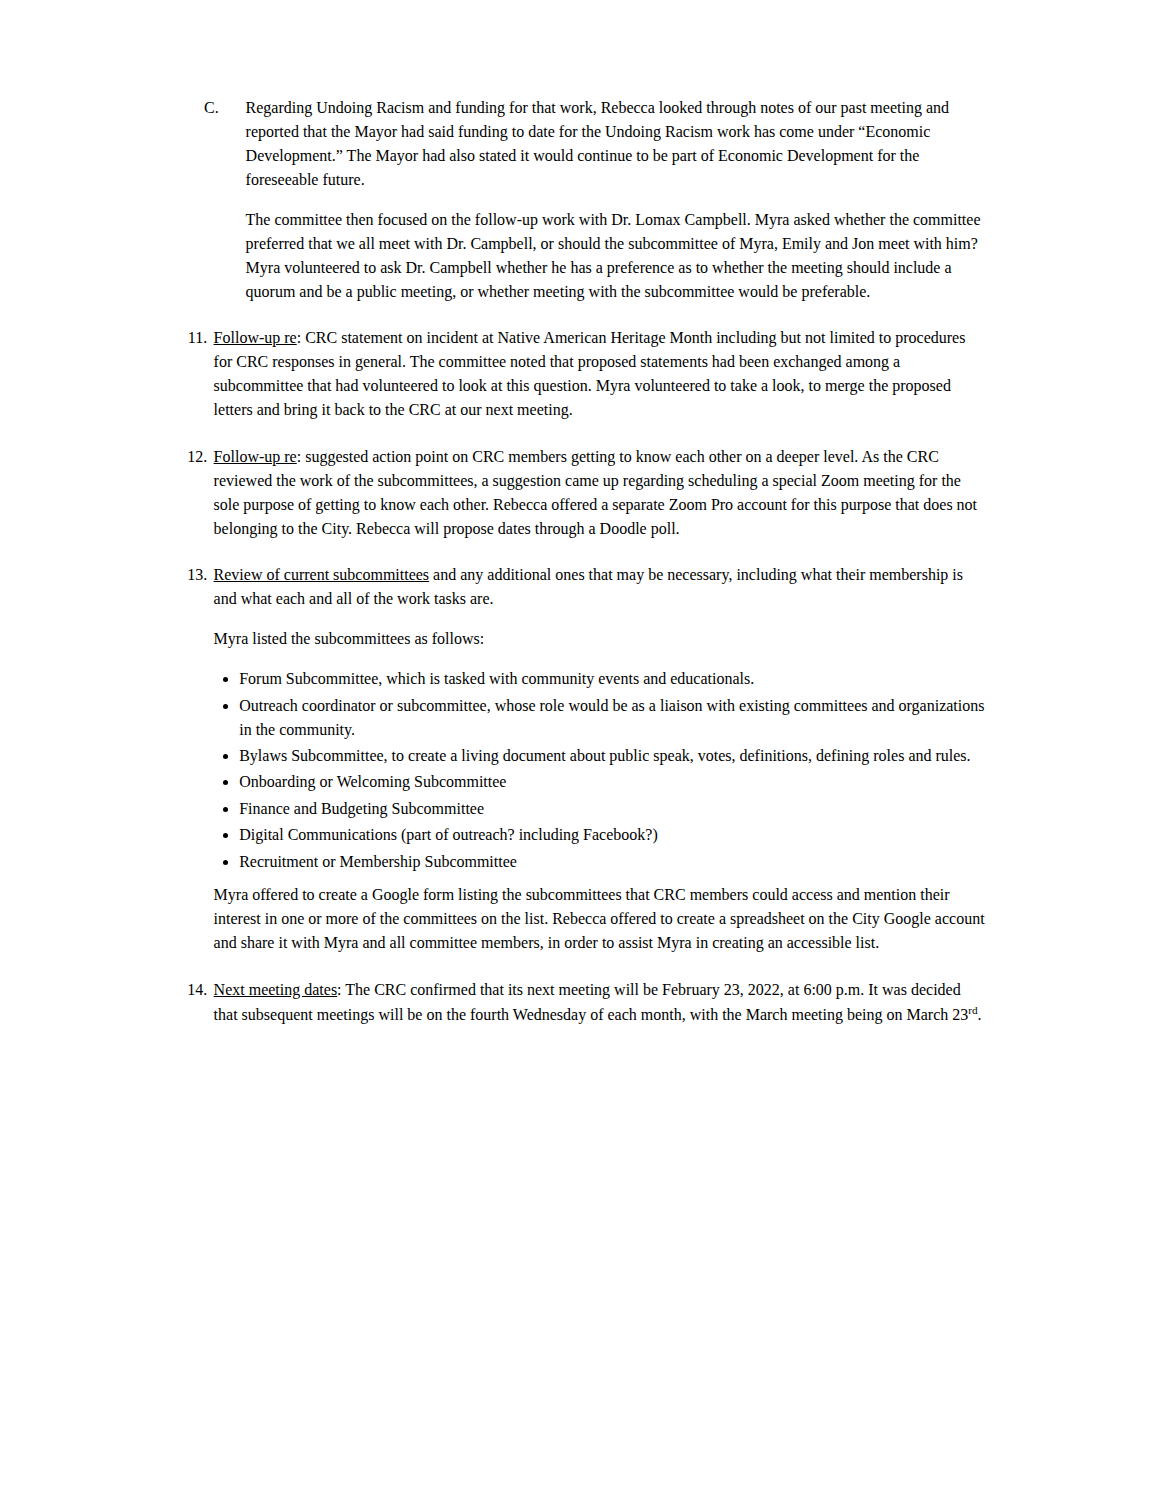C.
Regarding Undoing Racism and funding for that work, Rebecca looked through notes of our past meeting and reported that the Mayor had said funding to date for the Undoing Racism work has come under “Economic Development.” The Mayor had also stated it would continue to be part of Economic Development for the foreseeable future.
The committee then focused on the follow-up work with Dr. Lomax Campbell. Myra asked whether the committee preferred that we all meet with Dr. Campbell, or should the subcommittee of Myra, Emily and Jon meet with him? Myra volunteered to ask Dr. Campbell whether he has a preference as to whether the meeting should include a quorum and be a public meeting, or whether meeting with the subcommittee would be preferable.
11. Follow-up re: CRC statement on incident at Native American Heritage Month including but not limited to procedures for CRC responses in general. The committee noted that proposed statements had been exchanged among a subcommittee that had volunteered to look at this question. Myra volunteered to take a look, to merge the proposed letters and bring it back to the CRC at our next meeting.
12. Follow-up re: suggested action point on CRC members getting to know each other on a deeper level. As the CRC reviewed the work of the subcommittees, a suggestion came up regarding scheduling a special Zoom meeting for the sole purpose of getting to know each other. Rebecca offered a separate Zoom Pro account for this purpose that does not belonging to the City. Rebecca will propose dates through a Doodle poll.
13. Review of current subcommittees and any additional ones that may be necessary, including what their membership is and what each and all of the work tasks are.
Myra listed the subcommittees as follows:
Forum Subcommittee, which is tasked with community events and educationals.
Outreach coordinator or subcommittee, whose role would be as a liaison with existing committees and organizations in the community.
Bylaws Subcommittee, to create a living document about public speak, votes, definitions, defining roles and rules.
Onboarding or Welcoming Subcommittee
Finance and Budgeting Subcommittee
Digital Communications (part of outreach? including Facebook?)
Recruitment or Membership Subcommittee
Myra offered to create a Google form listing the subcommittees that CRC members could access and mention their interest in one or more of the committees on the list. Rebecca offered to create a spreadsheet on the City Google account and share it with Myra and all committee members, in order to assist Myra in creating an accessible list.
14. Next meeting dates: The CRC confirmed that its next meeting will be February 23, 2022, at 6:00 p.m. It was decided that subsequent meetings will be on the fourth Wednesday of each month, with the March meeting being on March 23rd.